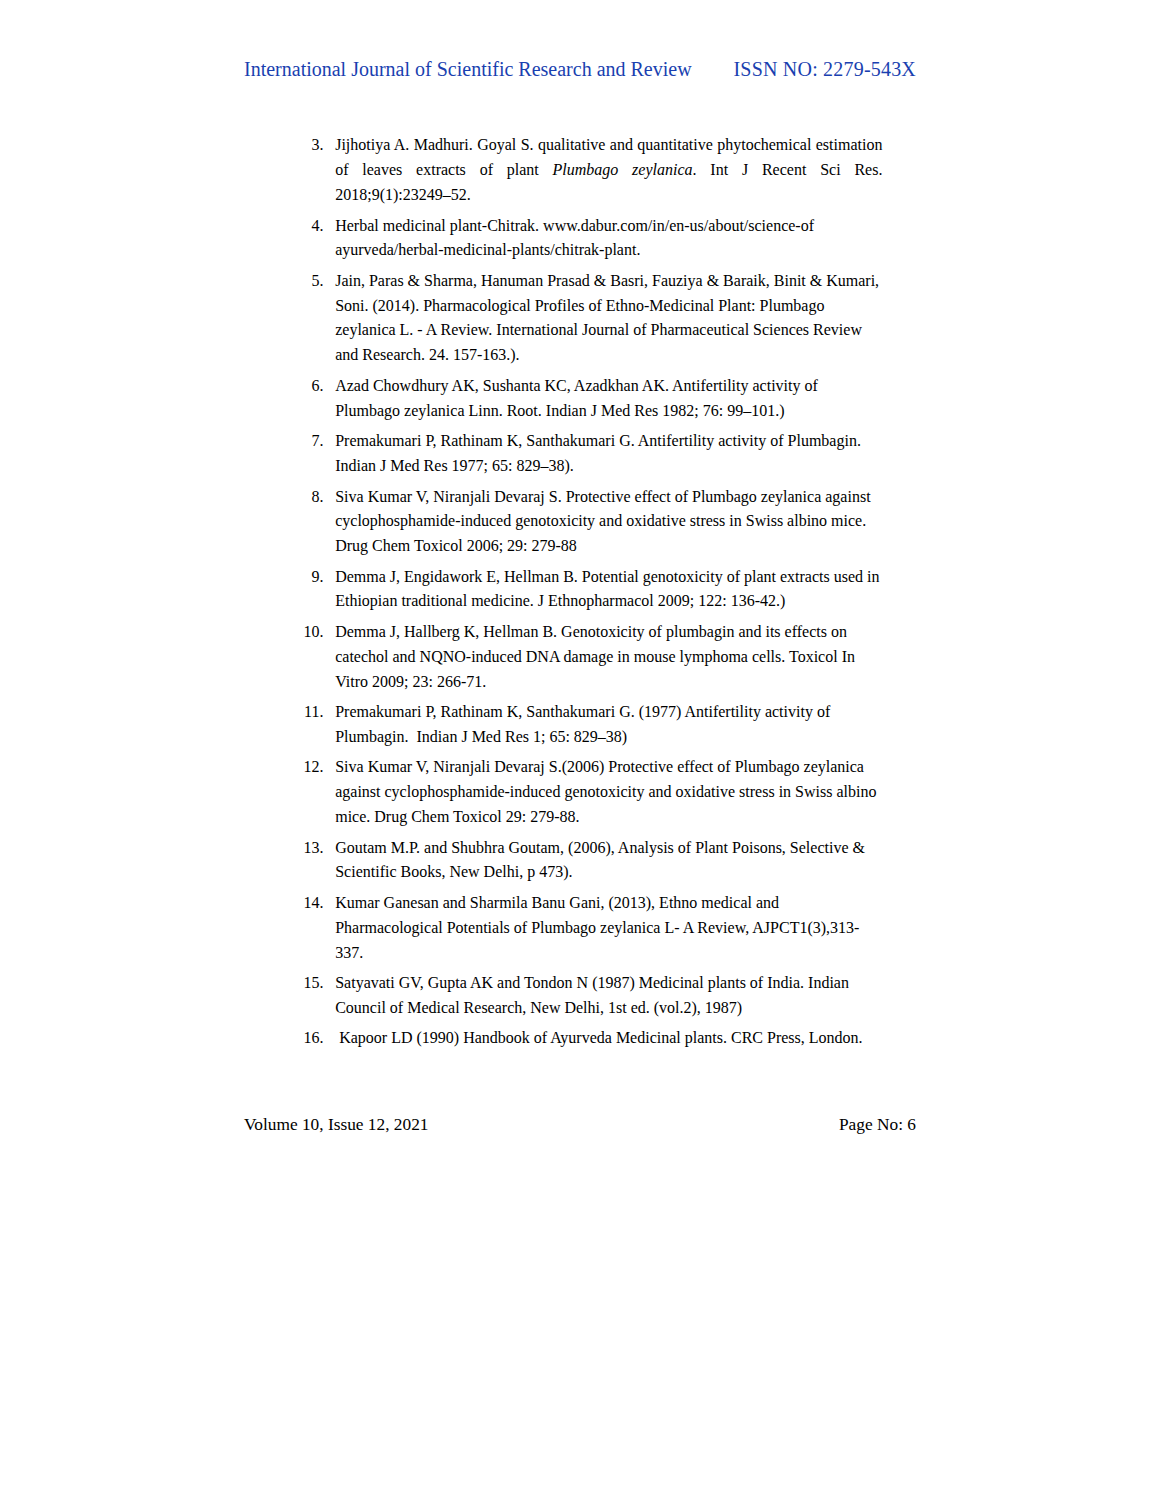International Journal of Scientific Research and Review
ISSN NO: 2279-543X
Jijhotiya A. Madhuri. Goyal S. qualitative and quantitative phytochemical estimation of leaves extracts of plant Plumbago zeylanica. Int J Recent Sci Res. 2018;9(1):23249–52.
Herbal medicinal plant-Chitrak. www.dabur.com/in/en-us/about/science-of ayurveda/herbal-medicinal-plants/chitrak-plant.
Jain, Paras & Sharma, Hanuman Prasad & Basri, Fauziya & Baraik, Binit & Kumari, Soni. (2014). Pharmacological Profiles of Ethno-Medicinal Plant: Plumbago zeylanica L. - A Review. International Journal of Pharmaceutical Sciences Review and Research. 24. 157-163.).
Azad Chowdhury AK, Sushanta KC, Azadkhan AK. Antifertility activity of Plumbago zeylanica Linn. Root. Indian J Med Res 1982; 76: 99–101.)
Premakumari P, Rathinam K, Santhakumari G. Antifertility activity of Plumbagin. Indian J Med Res 1977; 65: 829–38).
Siva Kumar V, Niranjali Devaraj S. Protective effect of Plumbago zeylanica against cyclophosphamide-induced genotoxicity and oxidative stress in Swiss albino mice. Drug Chem Toxicol 2006; 29: 279-88
Demma J, Engidawork E, Hellman B. Potential genotoxicity of plant extracts used in Ethiopian traditional medicine. J Ethnopharmacol 2009; 122: 136-42.)
Demma J, Hallberg K, Hellman B. Genotoxicity of plumbagin and its effects on catechol and NQNO-induced DNA damage in mouse lymphoma cells. Toxicol In Vitro 2009; 23: 266-71.
Premakumari P, Rathinam K, Santhakumari G. (1977) Antifertility activity of Plumbagin. Indian J Med Res 1; 65: 829–38)
Siva Kumar V, Niranjali Devaraj S.(2006) Protective effect of Plumbago zeylanica against cyclophosphamide-induced genotoxicity and oxidative stress in Swiss albino mice. Drug Chem Toxicol 29: 279-88.
Goutam M.P. and Shubhra Goutam, (2006), Analysis of Plant Poisons, Selective & Scientific Books, New Delhi, p 473).
Kumar Ganesan and Sharmila Banu Gani, (2013), Ethno medical and Pharmacological Potentials of Plumbago zeylanica L- A Review, AJPCT1(3),313-337.
Satyavati GV, Gupta AK and Tondon N (1987) Medicinal plants of India. Indian Council of Medical Research, New Delhi, 1st ed. (vol.2), 1987)
Kapoor LD (1990) Handbook of Ayurveda Medicinal plants. CRC Press, London.
Volume 10, Issue 12, 2021
Page No: 6